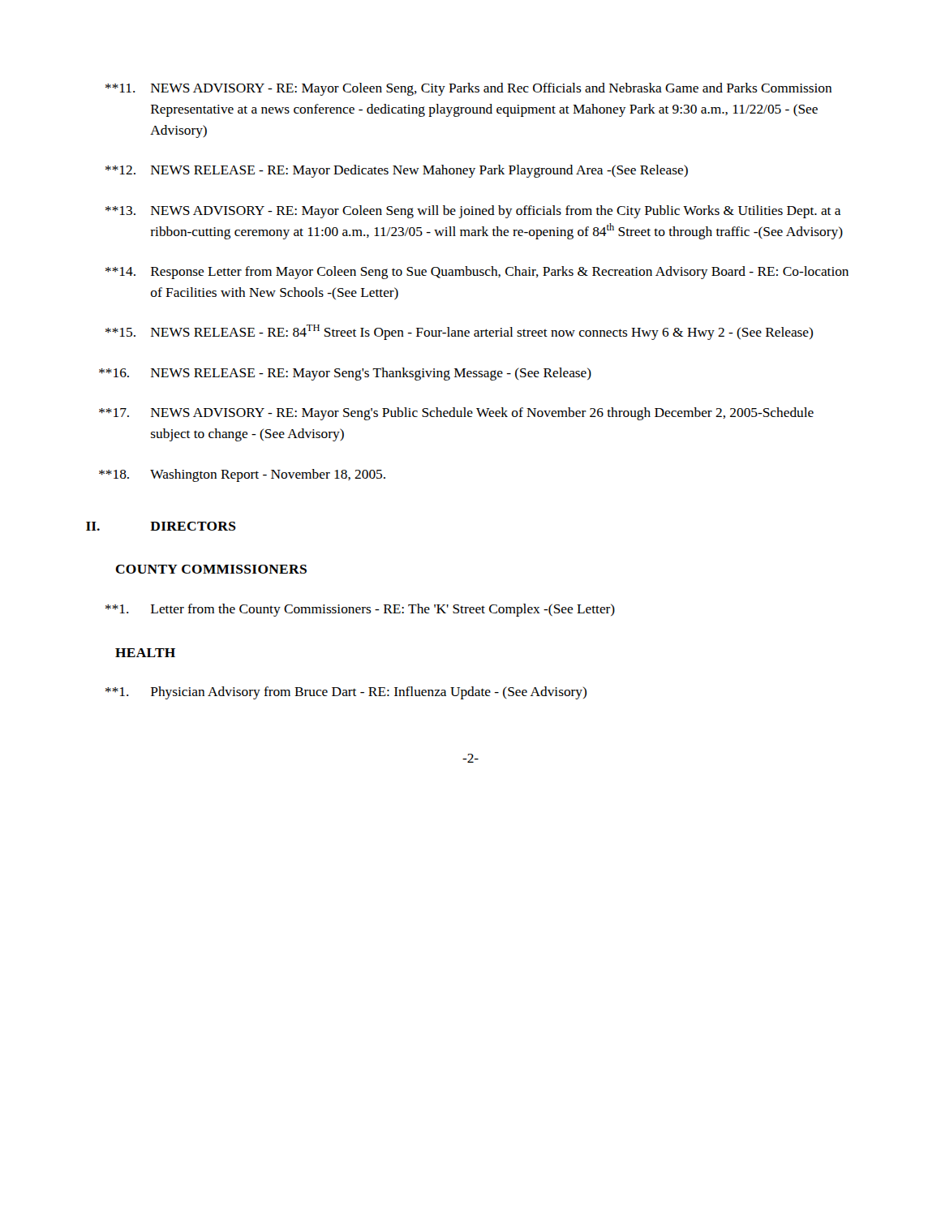**11.
NEWS ADVISORY - RE: Mayor Coleen Seng, City Parks and Rec Officials and Nebraska Game and Parks Commission Representative at a news conference - dedicating playground equipment at Mahoney Park at 9:30 a.m., 11/22/05 - (See Advisory)
**12.
NEWS RELEASE - RE: Mayor Dedicates New Mahoney Park Playground Area -(See Release)
**13.
NEWS ADVISORY - RE: Mayor Coleen Seng will be joined by officials from the City Public Works & Utilities Dept. at a ribbon-cutting ceremony at 11:00 a.m., 11/23/05 - will mark the re-opening of 84th Street to through traffic -(See Advisory)
**14.
Response Letter from Mayor Coleen Seng to Sue Quambusch, Chair, Parks & Recreation Advisory Board - RE: Co-location of Facilities with New Schools -(See Letter)
**15.
NEWS RELEASE - RE: 84TH Street Is Open - Four-lane arterial street now connects Hwy 6 & Hwy 2 - (See Release)
**16.
NEWS RELEASE - RE: Mayor Seng's Thanksgiving Message - (See Release)
**17.
NEWS ADVISORY - RE: Mayor Seng's Public Schedule Week of November 26 through December 2, 2005-Schedule subject to change - (See Advisory)
**18.
Washington Report - November 18, 2005.
II.
DIRECTORS
COUNTY COMMISSIONERS
**1.
Letter from the County Commissioners - RE: The 'K' Street Complex -(See Letter)
HEALTH
**1.
Physician Advisory from Bruce Dart - RE: Influenza Update - (See Advisory)
-2-